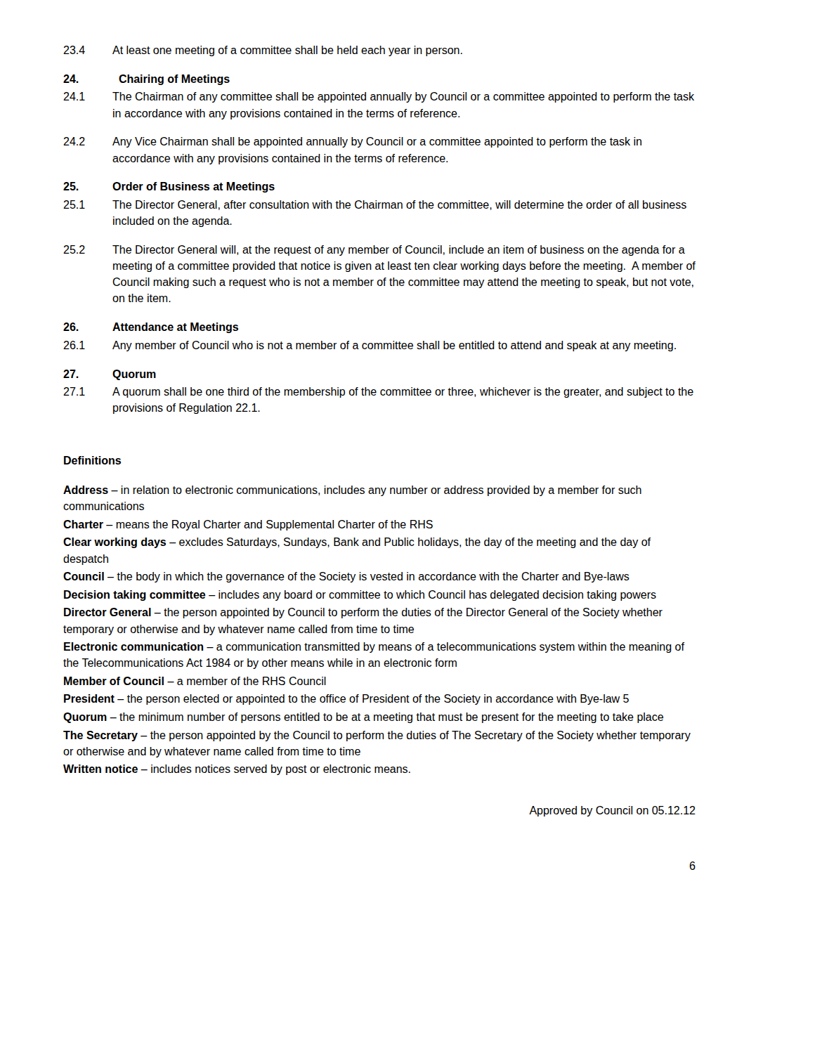23.4
At least one meeting of a committee shall be held each year in person.
24.
Chairing of Meetings
24.1
The Chairman of any committee shall be appointed annually by Council or a committee appointed to perform the task in accordance with any provisions contained in the terms of reference.
24.2
Any Vice Chairman shall be appointed annually by Council or a committee appointed to perform the task in accordance with any provisions contained in the terms of reference.
25.
Order of Business at Meetings
25.1
The Director General, after consultation with the Chairman of the committee, will determine the order of all business included on the agenda.
25.2
The Director General will, at the request of any member of Council, include an item of business on the agenda for a meeting of a committee provided that notice is given at least ten clear working days before the meeting. A member of Council making such a request who is not a member of the committee may attend the meeting to speak, but not vote, on the item.
26.
Attendance at Meetings
26.1
Any member of Council who is not a member of a committee shall be entitled to attend and speak at any meeting.
27.
Quorum
27.1
A quorum shall be one third of the membership of the committee or three, whichever is the greater, and subject to the provisions of Regulation 22.1.
Definitions
Address – in relation to electronic communications, includes any number or address provided by a member for such communications
Charter – means the Royal Charter and Supplemental Charter of the RHS
Clear working days – excludes Saturdays, Sundays, Bank and Public holidays, the day of the meeting and the day of despatch
Council – the body in which the governance of the Society is vested in accordance with the Charter and Bye-laws
Decision taking committee – includes any board or committee to which Council has delegated decision taking powers
Director General – the person appointed by Council to perform the duties of the Director General of the Society whether temporary or otherwise and by whatever name called from time to time
Electronic communication – a communication transmitted by means of a telecommunications system within the meaning of the Telecommunications Act 1984 or by other means while in an electronic form
Member of Council – a member of the RHS Council
President – the person elected or appointed to the office of President of the Society in accordance with Bye-law 5
Quorum – the minimum number of persons entitled to be at a meeting that must be present for the meeting to take place
The Secretary – the person appointed by the Council to perform the duties of The Secretary of the Society whether temporary or otherwise and by whatever name called from time to time
Written notice – includes notices served by post or electronic means.
Approved by Council on 05.12.12
6